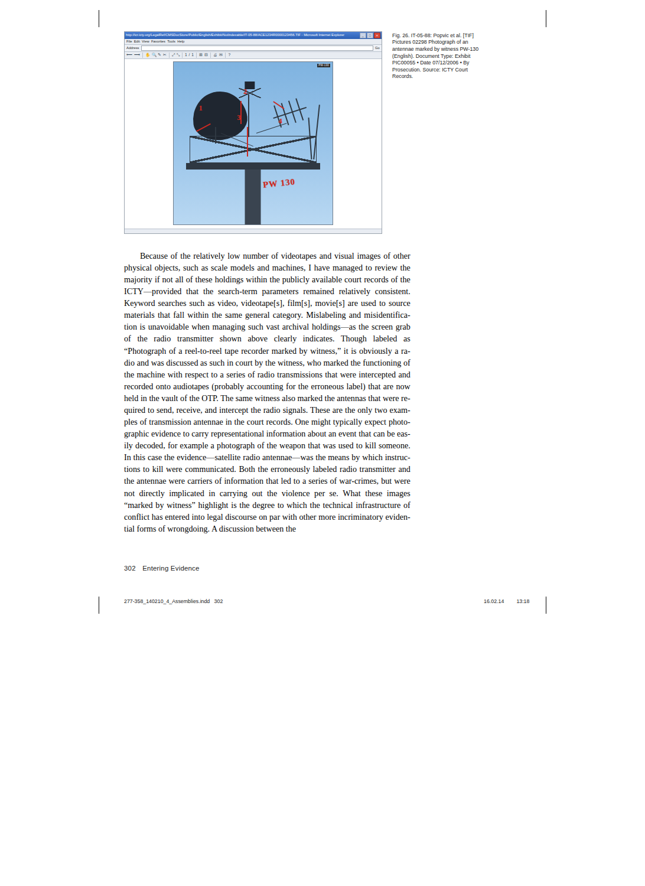http://icr.icty.org/LegalRef/CMSDocStore/Public/English/Exhibit/NotIndexable/IT-05-88/ACE1234R0000123456.TIF - Microsoft Internet Explorer _□×
File Edit View Favorites Tools Help
Address Go
⟵⟶ ✋🔍✎✂ ⤢⤡ 1 / 1 ⊞⊟ 🖨✉ ?
PW-130 1 2 3 4 PW 130
Fig. 26. IT-05-88: Popvic et al. [TIF] Pictures 02298 Photograph of an antennae marked by witness PW-130 (English). Document Type: Exhibit PIC00055 • Date 07/12/2006 • By Prosecution. Source: ICTY Court Records.
Because of the relatively low number of videotapes and visual images of other physical objects, such as scale models and machines, I have managed to review the majority if not all of these holdings within the publicly available court records of the ICTY—provided that the search-term parameters remained relatively consistent. Keyword searches such as video, videotape[s], film[s], movie[s] are used to source materials that fall within the same general category. Mislabeling and misidentification is unavoidable when managing such vast archival holdings—as the screen grab of the radio transmitter shown above clearly indicates. Though labeled as “Photograph of a reel-to-reel tape recorder marked by witness,” it is obviously a radio and was discussed as such in court by the witness, who marked the functioning of the machine with respect to a series of radio transmissions that were intercepted and recorded onto audiotapes (probably accounting for the erroneous label) that are now held in the vault of the OTP. The same witness also marked the antennas that were required to send, receive, and intercept the radio signals. These are the only two examples of transmission antennae in the court records. One might typically expect photographic evidence to carry representational information about an event that can be easily decoded, for example a photograph of the weapon that was used to kill someone. In this case the evidence—satellite radio antennae—was the means by which instructions to kill were communicated. Both the erroneously labeled radio transmitter and the antennae were carriers of information that led to a series of war-crimes, but were not directly implicated in carrying out the violence per se. What these images “marked by witness” highlight is the degree to which the technical infrastructure of conflict has entered into legal discourse on par with other more incriminatory evidential forms of wrongdoing. A discussion between the
302 Entering Evidence
277-358_140210_4_Assemblies.indd 302 16.02.1413:18